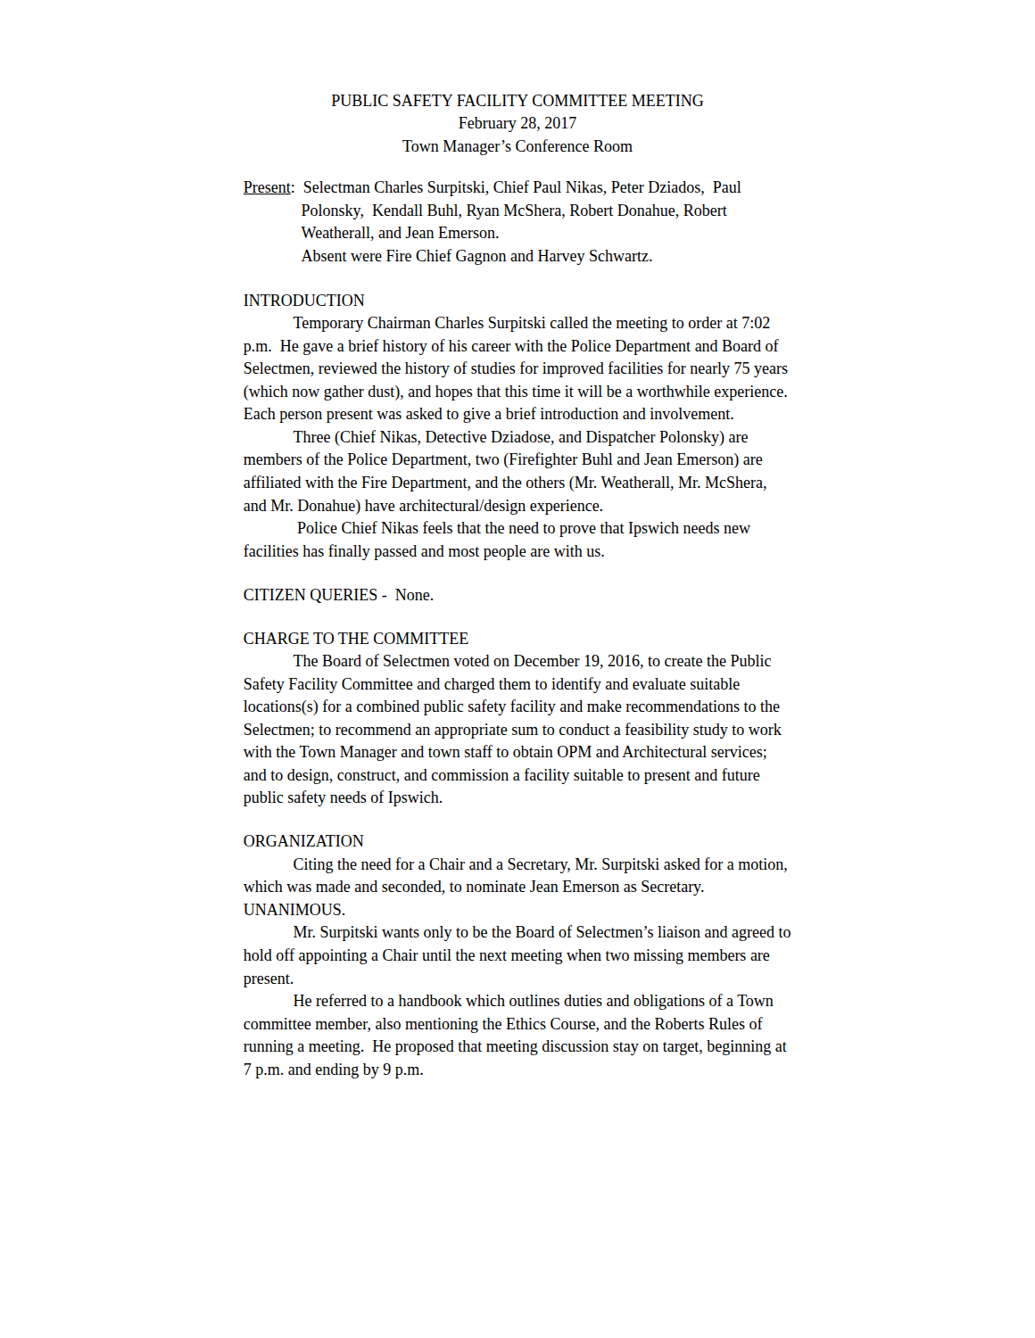PUBLIC SAFETY FACILITY COMMITTEE MEETING February 28, 2017 Town Manager’s Conference Room
Present: Selectman Charles Surpitski, Chief Paul Nikas, Peter Dziados, Paul Polonsky, Kendall Buhl, Ryan McShera, Robert Donahue, Robert Weatherall, and Jean Emerson. Absent were Fire Chief Gagnon and Harvey Schwartz.
INTRODUCTION
Temporary Chairman Charles Surpitski called the meeting to order at 7:02 p.m. He gave a brief history of his career with the Police Department and Board of Selectmen, reviewed the history of studies for improved facilities for nearly 75 years (which now gather dust), and hopes that this time it will be a worthwhile experience. Each person present was asked to give a brief introduction and involvement.
Three (Chief Nikas, Detective Dziadose, and Dispatcher Polonsky) are members of the Police Department, two (Firefighter Buhl and Jean Emerson) are affiliated with the Fire Department, and the others (Mr. Weatherall, Mr. McShera, and Mr. Donahue) have architectural/design experience.
Police Chief Nikas feels that the need to prove that Ipswich needs new facilities has finally passed and most people are with us.
CITIZEN QUERIES - None.
CHARGE TO THE COMMITTEE
The Board of Selectmen voted on December 19, 2016, to create the Public Safety Facility Committee and charged them to identify and evaluate suitable locations(s) for a combined public safety facility and make recommendations to the Selectmen; to recommend an appropriate sum to conduct a feasibility study to work with the Town Manager and town staff to obtain OPM and Architectural services; and to design, construct, and commission a facility suitable to present and future public safety needs of Ipswich.
ORGANIZATION
Citing the need for a Chair and a Secretary, Mr. Surpitski asked for a motion, which was made and seconded, to nominate Jean Emerson as Secretary. UNANIMOUS.
Mr. Surpitski wants only to be the Board of Selectmen’s liaison and agreed to hold off appointing a Chair until the next meeting when two missing members are present.
He referred to a handbook which outlines duties and obligations of a Town committee member, also mentioning the Ethics Course, and the Roberts Rules of running a meeting. He proposed that meeting discussion stay on target, beginning at 7 p.m. and ending by 9 p.m.